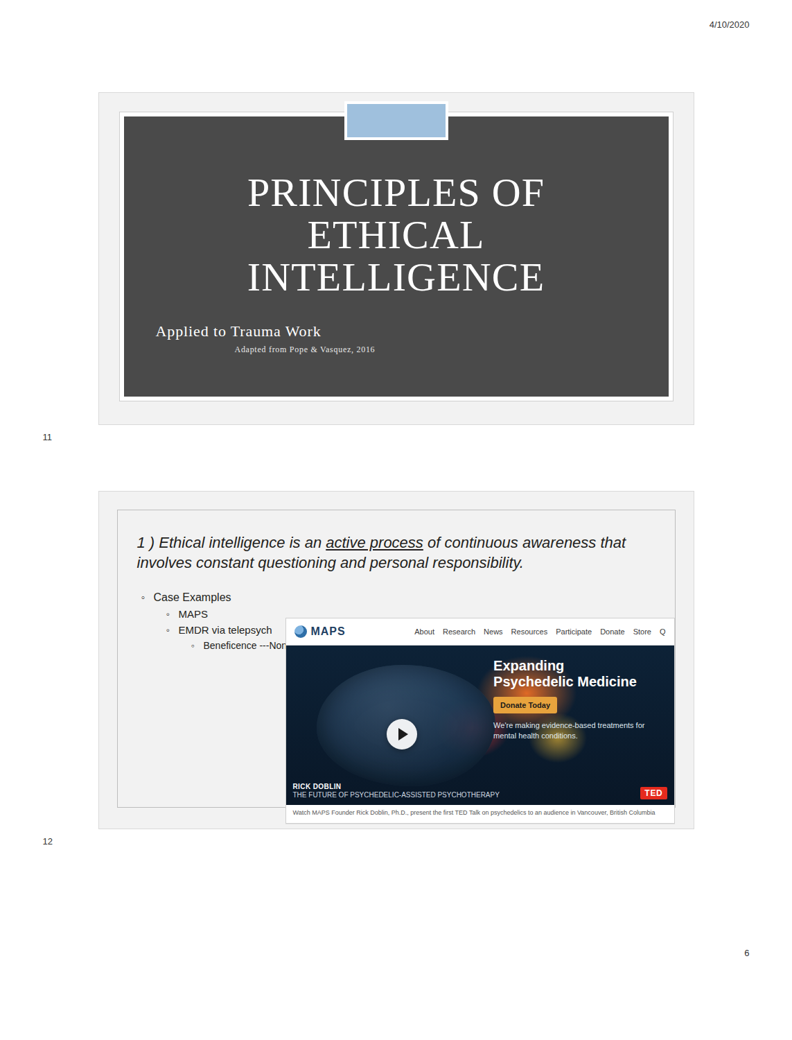4/10/2020
PRINCIPLES OF
ETHICAL
INTELLIGENCE
Applied to Trauma Work
Adapted from Pope & Vasquez, 2016
11
1 ) Ethical intelligence is an active process of continuous awareness that involves constant questioning and personal responsibility.
Case Examples
MAPS
EMDR via telepsych
Beneficence ---Non-Maleficence
MAPS
About Research News Resources Participate Donate Store Q
Expanding
Psychedelic Medicine
Donate Today
We're making evidence-based treatments for mental health conditions.
RICK DOBLIN
THE FUTURE OF PSYCHEDELIC-ASSISTED PSYCHOTHERAPY
TED
Watch MAPS Founder Rick Doblin, Ph.D., present the first TED Talk on psychedelics to an audience in Vancouver, British Columbia
12
6